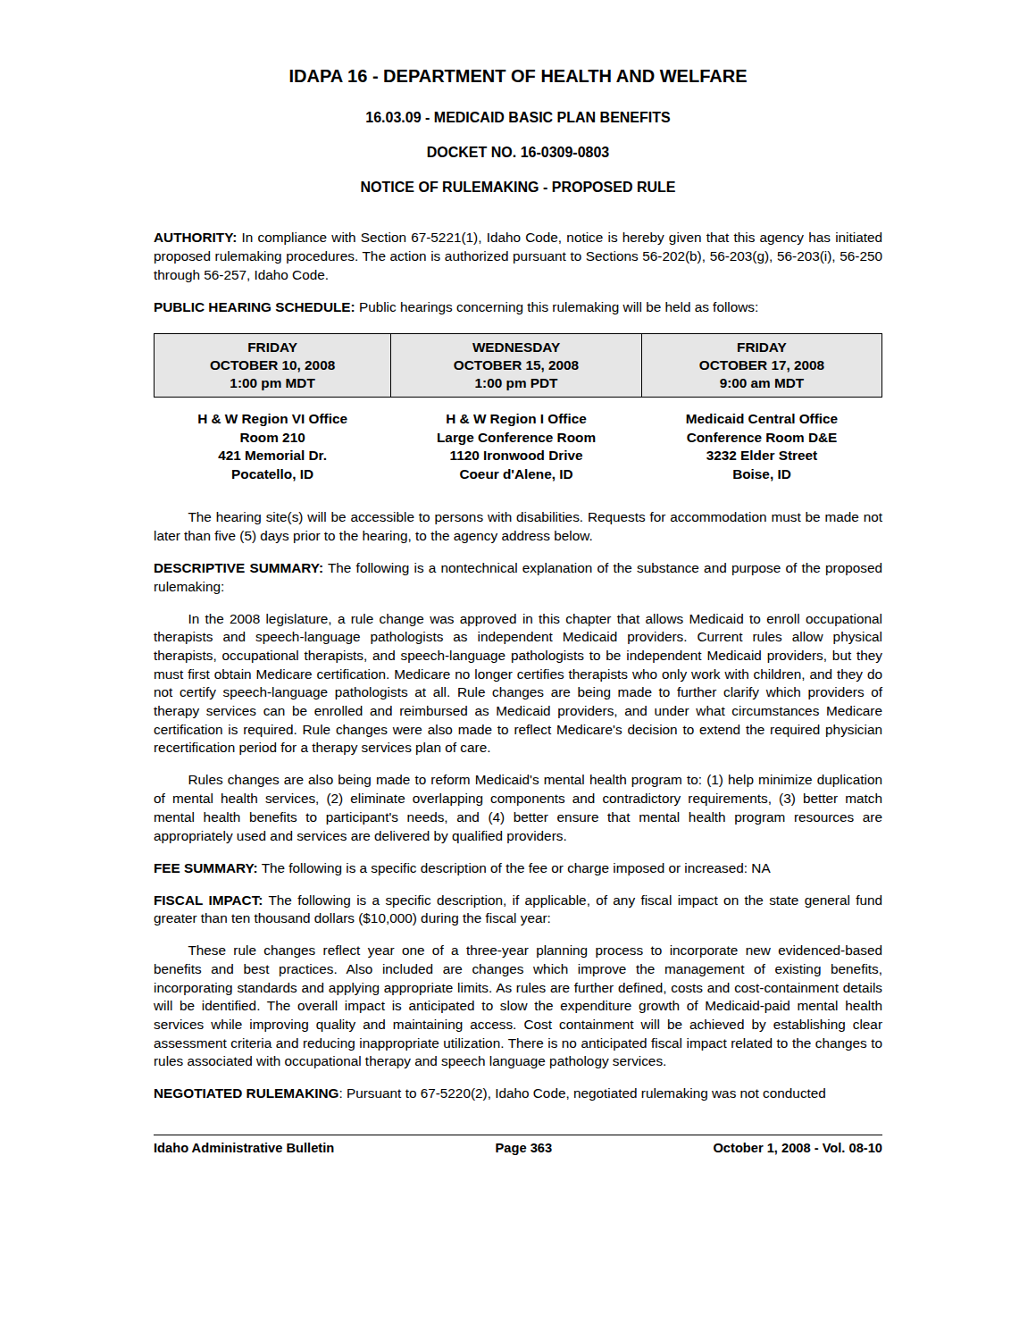IDAPA 16 - DEPARTMENT OF HEALTH AND WELFARE
16.03.09 - MEDICAID BASIC PLAN BENEFITS
DOCKET NO. 16-0309-0803
NOTICE OF RULEMAKING - PROPOSED RULE
AUTHORITY: In compliance with Section 67-5221(1), Idaho Code, notice is hereby given that this agency has initiated proposed rulemaking procedures. The action is authorized pursuant to Sections 56-202(b), 56-203(g), 56-203(i), 56-250 through 56-257, Idaho Code.
PUBLIC HEARING SCHEDULE: Public hearings concerning this rulemaking will be held as follows:
| FRIDAY OCTOBER 10, 2008 1:00 pm MDT | WEDNESDAY OCTOBER 15, 2008 1:00 pm PDT | FRIDAY OCTOBER 17, 2008 9:00 am MDT |
| --- | --- | --- |
| H & W Region VI Office Room 210 421 Memorial Dr. Pocatello, ID | H & W Region I Office Large Conference Room 1120 Ironwood Drive Coeur d'Alene, ID | Medicaid Central Office Conference Room D&E 3232 Elder Street Boise, ID |
The hearing site(s) will be accessible to persons with disabilities. Requests for accommodation must be made not later than five (5) days prior to the hearing, to the agency address below.
DESCRIPTIVE SUMMARY: The following is a nontechnical explanation of the substance and purpose of the proposed rulemaking:
In the 2008 legislature, a rule change was approved in this chapter that allows Medicaid to enroll occupational therapists and speech-language pathologists as independent Medicaid providers. Current rules allow physical therapists, occupational therapists, and speech-language pathologists to be independent Medicaid providers, but they must first obtain Medicare certification. Medicare no longer certifies therapists who only work with children, and they do not certify speech-language pathologists at all. Rule changes are being made to further clarify which providers of therapy services can be enrolled and reimbursed as Medicaid providers, and under what circumstances Medicare certification is required. Rule changes were also made to reflect Medicare's decision to extend the required physician recertification period for a therapy services plan of care.
Rules changes are also being made to reform Medicaid's mental health program to: (1) help minimize duplication of mental health services, (2) eliminate overlapping components and contradictory requirements, (3) better match mental health benefits to participant's needs, and (4) better ensure that mental health program resources are appropriately used and services are delivered by qualified providers.
FEE SUMMARY: The following is a specific description of the fee or charge imposed or increased: NA
FISCAL IMPACT: The following is a specific description, if applicable, of any fiscal impact on the state general fund greater than ten thousand dollars ($10,000) during the fiscal year:
These rule changes reflect year one of a three-year planning process to incorporate new evidenced-based benefits and best practices. Also included are changes which improve the management of existing benefits, incorporating standards and applying appropriate limits. As rules are further defined, costs and cost-containment details will be identified. The overall impact is anticipated to slow the expenditure growth of Medicaid-paid mental health services while improving quality and maintaining access. Cost containment will be achieved by establishing clear assessment criteria and reducing inappropriate utilization. There is no anticipated fiscal impact related to the changes to rules associated with occupational therapy and speech language pathology services.
NEGOTIATED RULEMAKING: Pursuant to 67-5220(2), Idaho Code, negotiated rulemaking was not conducted
Idaho Administrative Bulletin Page 363 October 1, 2008 - Vol. 08-10